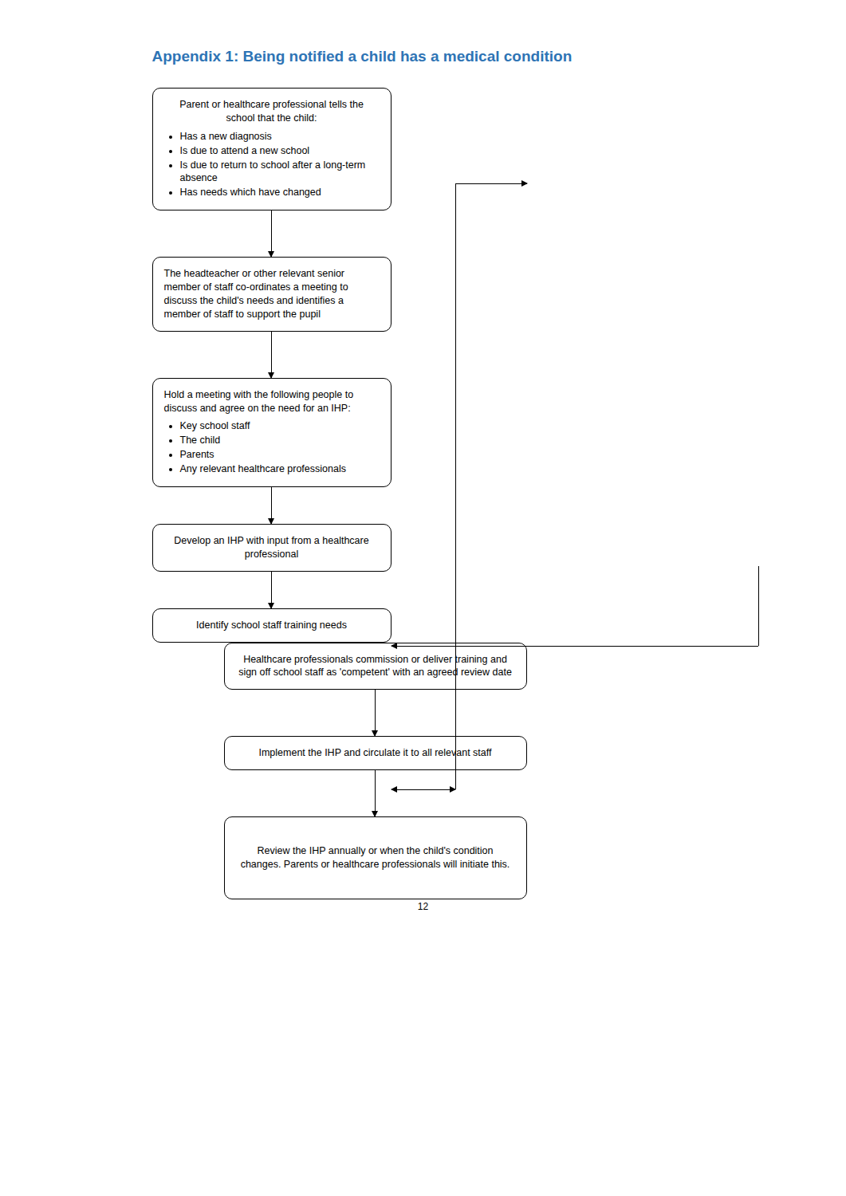Appendix 1: Being notified a child has a medical condition
Parent or healthcare professional tells the school that the child:
Has a new diagnosis
Is due to attend a new school
Is due to return to school after a long-term absence
Has needs which have changed
The headteacher or other relevant senior member of staff co-ordinates a meeting to discuss the child's needs and identifies a member of staff to support the pupil
Hold a meeting with the following people to discuss and agree on the need for an IHP:
Key school staff
The child
Parents
Any relevant healthcare professionals
Develop an IHP with input from a healthcare professional
Identify school staff training needs
Healthcare professionals commission or deliver training and sign off school staff as 'competent' with an agreed review date
Implement the IHP and circulate it to all relevant staff
Review the IHP annually or when the child's condition changes. Parents or healthcare professionals will initiate this.
12